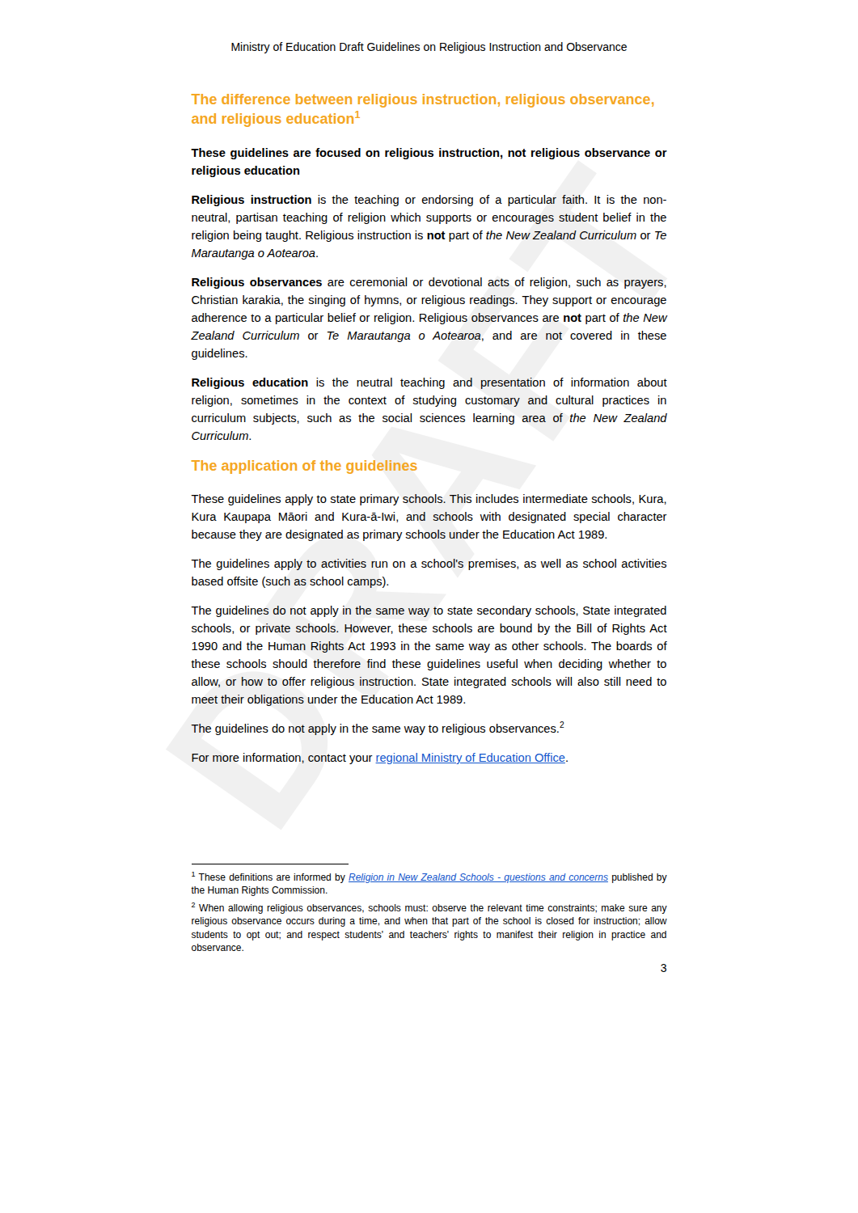DRAFT
Ministry of Education Draft Guidelines on Religious Instruction and Observance
The difference between religious instruction, religious observance, and religious education1
These guidelines are focused on religious instruction, not religious observance or religious education
Religious instruction is the teaching or endorsing of a particular faith. It is the non-neutral, partisan teaching of religion which supports or encourages student belief in the religion being taught. Religious instruction is not part of the New Zealand Curriculum or Te Marautanga o Aotearoa.
Religious observances are ceremonial or devotional acts of religion, such as prayers, Christian karakia, the singing of hymns, or religious readings. They support or encourage adherence to a particular belief or religion. Religious observances are not part of the New Zealand Curriculum or Te Marautanga o Aotearoa, and are not covered in these guidelines.
Religious education is the neutral teaching and presentation of information about religion, sometimes in the context of studying customary and cultural practices in curriculum subjects, such as the social sciences learning area of the New Zealand Curriculum.
The application of the guidelines
These guidelines apply to state primary schools. This includes intermediate schools, Kura, Kura Kaupapa Māori and Kura-ā-Iwi, and schools with designated special character because they are designated as primary schools under the Education Act 1989.
The guidelines apply to activities run on a school's premises, as well as school activities based offsite (such as school camps).
The guidelines do not apply in the same way to state secondary schools, State integrated schools, or private schools. However, these schools are bound by the Bill of Rights Act 1990 and the Human Rights Act 1993 in the same way as other schools. The boards of these schools should therefore find these guidelines useful when deciding whether to allow, or how to offer religious instruction. State integrated schools will also still need to meet their obligations under the Education Act 1989.
The guidelines do not apply in the same way to religious observances.2
For more information, contact your regional Ministry of Education Office.
1 These definitions are informed by Religion in New Zealand Schools - questions and concerns published by the Human Rights Commission.
2 When allowing religious observances, schools must: observe the relevant time constraints; make sure any religious observance occurs during a time, and when that part of the school is closed for instruction; allow students to opt out; and respect students' and teachers' rights to manifest their religion in practice and observance.
3